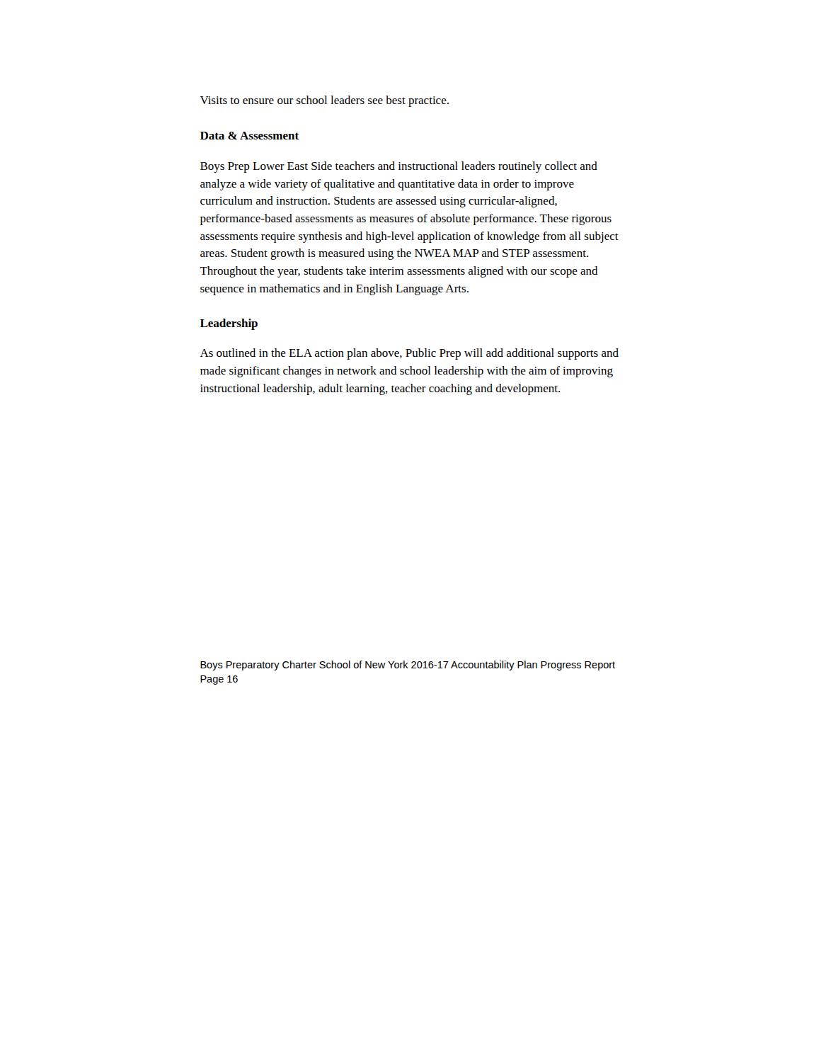Visits to ensure our school leaders see best practice.
Data & Assessment
Boys Prep Lower East Side teachers and instructional leaders routinely collect and analyze a wide variety of qualitative and quantitative data in order to improve curriculum and instruction. Students are assessed using curricular-aligned, performance-based assessments as measures of absolute performance. These rigorous assessments require synthesis and high-level application of knowledge from all subject areas. Student growth is measured using the NWEA MAP and STEP assessment. Throughout the year, students take interim assessments aligned with our scope and sequence in mathematics and in English Language Arts.
Leadership
As outlined in the ELA action plan above, Public Prep will add additional supports and made significant changes in network and school leadership with the aim of improving instructional leadership, adult learning, teacher coaching and development.
Boys Preparatory Charter School of New York 2016-17 Accountability Plan Progress Report
Page 16